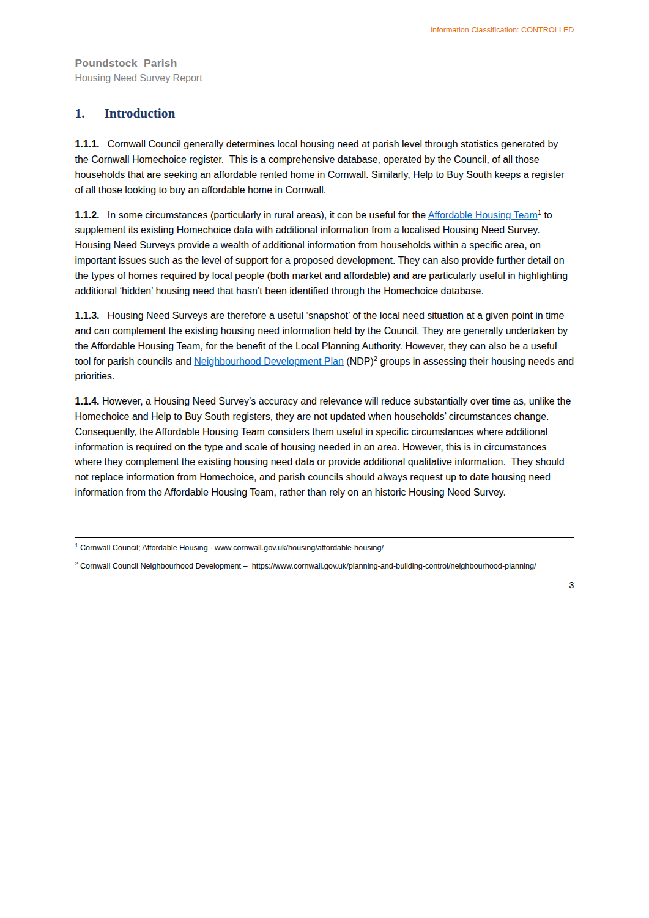Information Classification: CONTROLLED
Poundstock Parish
Housing Need Survey Report
1. Introduction
1.1.1. Cornwall Council generally determines local housing need at parish level through statistics generated by the Cornwall Homechoice register. This is a comprehensive database, operated by the Council, of all those households that are seeking an affordable rented home in Cornwall. Similarly, Help to Buy South keeps a register of all those looking to buy an affordable home in Cornwall.
1.1.2. In some circumstances (particularly in rural areas), it can be useful for the Affordable Housing Team1 to supplement its existing Homechoice data with additional information from a localised Housing Need Survey. Housing Need Surveys provide a wealth of additional information from households within a specific area, on important issues such as the level of support for a proposed development. They can also provide further detail on the types of homes required by local people (both market and affordable) and are particularly useful in highlighting additional ‘hidden’ housing need that hasn’t been identified through the Homechoice database.
1.1.3. Housing Need Surveys are therefore a useful ‘snapshot’ of the local need situation at a given point in time and can complement the existing housing need information held by the Council. They are generally undertaken by the Affordable Housing Team, for the benefit of the Local Planning Authority. However, they can also be a useful tool for parish councils and Neighbourhood Development Plan (NDP)2 groups in assessing their housing needs and priorities.
1.1.4. However, a Housing Need Survey’s accuracy and relevance will reduce substantially over time as, unlike the Homechoice and Help to Buy South registers, they are not updated when households’ circumstances change. Consequently, the Affordable Housing Team considers them useful in specific circumstances where additional information is required on the type and scale of housing needed in an area. However, this is in circumstances where they complement the existing housing need data or provide additional qualitative information. They should not replace information from Homechoice, and parish councils should always request up to date housing need information from the Affordable Housing Team, rather than rely on an historic Housing Need Survey.
1 Cornwall Council; Affordable Housing - www.cornwall.gov.uk/housing/affordable-housing/
2 Cornwall Council Neighbourhood Development – https://www.cornwall.gov.uk/planning-and-building-control/neighbourhood-planning/
3